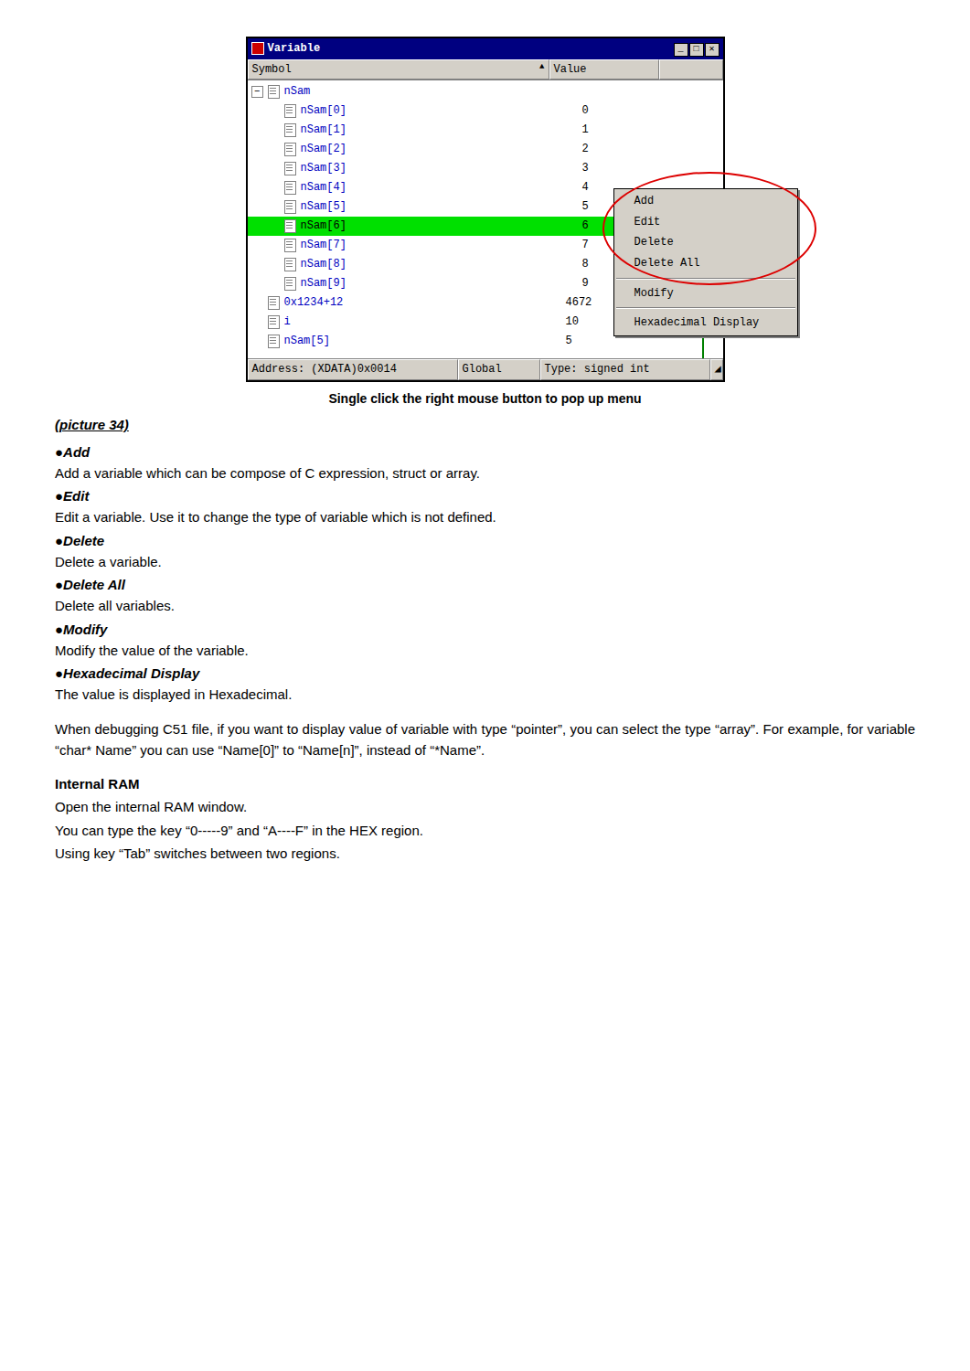Variable _□✕
Symbol ▲
Value
− nSam
nSam[0] 0
nSam[1] 1
nSam[2] 2
nSam[3] 3
nSam[4] 4
nSam[5] 5
nSam[6] 6
nSam[7] 7
nSam[8] 8
nSam[9] 9
0x1234+12 4672
i 10
nSam[5] 5
Add
Edit
Delete
Delete All
Modify
Hexadecimal Display
Address: (XDATA)0x0014
Global
Type: signed int
◢
Single click the right mouse button to pop up menu
(picture 34)
●Add
Add a variable which can be compose of C expression, struct or array.
●Edit
Edit a variable. Use it to change the type of variable which is not defined.
●Delete
Delete a variable.
●Delete All
Delete all variables.
●Modify
Modify the value of the variable.
●Hexadecimal Display
The value is displayed in Hexadecimal.
When debugging C51 file, if you want to display value of variable with type “pointer”, you can select the type “array”. For example, for variable “char* Name” you can use “Name[0]” to “Name[n]”, instead of “*Name”.
Internal RAM
Open the internal RAM window.
You can type the key “0-----9” and “A----F” in the HEX region.
Using key “Tab” switches between two regions.